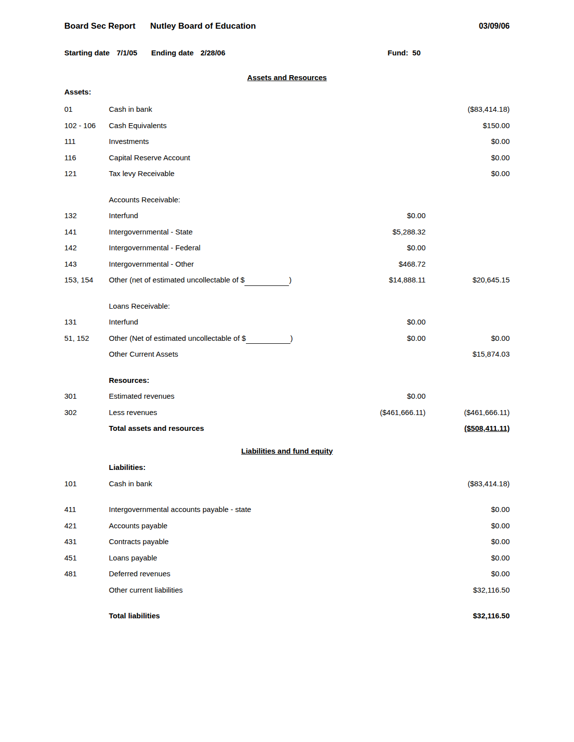Board Sec Report Nutley Board of Education 03/09/06
Starting date 7/1/05 Ending date 2/28/06 Fund: 50
Assets and Resources
Assets:
| 01 | Cash in bank | | ($83,414.18) |
| 102 - 106 | Cash Equivalents | | $150.00 |
| 111 | Investments | | $0.00 |
| 116 | Capital Reserve Account | | $0.00 |
| 121 | Tax levy Receivable | | $0.00 |
| | Accounts Receivable: | | |
| 132 | Interfund | $0.00 | |
| 141 | Intergovernmental - State | $5,288.32 | |
| 142 | Intergovernmental - Federal | $0.00 | |
| 143 | Intergovernmental - Other | $468.72 | |
| 153, 154 | Other (net of estimated uncollectable of $ ) | $14,888.11 | $20,645.15 |
| | Loans Receivable: | | |
| 131 | Interfund | $0.00 | |
| 51, 152 | Other (Net of estimated uncollectable of $ ) | $0.00 | $0.00 |
| | Other Current Assets | | $15,874.03 |
| | Resources: | | |
| 301 | Estimated revenues | $0.00 | |
| 302 | Less revenues | ($461,666.11) | ($461,666.11) |
| | Total assets and resources | | ($508,411.11) |
Liabilities and fund equity
| | Liabilities: | | |
| 101 | Cash in bank | | ($83,414.18) |
| 411 | Intergovernmental accounts payable - state | | $0.00 |
| 421 | Accounts payable | | $0.00 |
| 431 | Contracts payable | | $0.00 |
| 451 | Loans payable | | $0.00 |
| 481 | Deferred revenues | | $0.00 |
| | Other current liabilities | | $32,116.50 |
| | Total liabilities | | $32,116.50 |